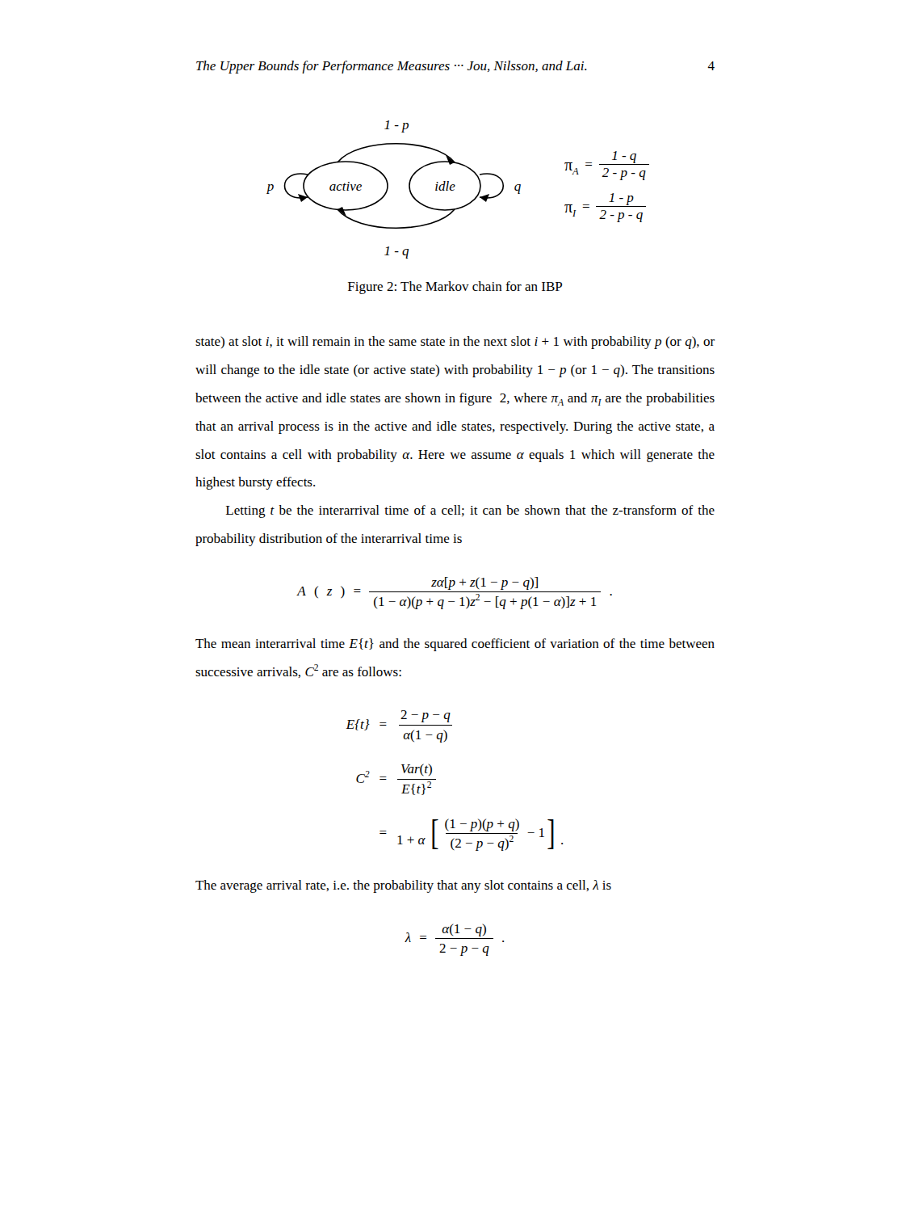The Upper Bounds for Performance Measures ··· Jou, Nilsson, and Lai. 4
active idle 1 - p 1 - q p q
πA = 1 - q 2 - p - q
πI = 1 - p 2 - p - q
Figure 2: The Markov chain for an IBP
state) at slot i, it will remain in the same state in the next slot i + 1 with probability p (or q), or will change to the idle state (or active state) with probability 1 − p (or 1 − q). The transitions between the active and idle states are shown in figure 2, where πA and πI are the probabilities that an arrival process is in the active and idle states, respectively. During the active state, a slot contains a cell with probability α. Here we assume α equals 1 which will generate the highest bursty effects.
Letting t be the interarrival time of a cell; it can be shown that the z-transform of the probability distribution of the interarrival time is
A(z) = zα[p + z(1 − p − q)] (1 − α)(p + q − 1)z2 − [q + p(1 − α)]z + 1 .
The mean interarrival time E{t} and the squared coefficient of variation of the time between successive arrivals, C2 are as follows:
E{t}
=
2 − p − q α(1 − q)
C2
=
Var(t) E{t}2
=
1 + α [ (1 − p)(p + q) (2 − p − q)2 − 1 ] .
The average arrival rate, i.e. the probability that any slot contains a cell, λ is
λ = α(1 − q) 2 − p − q .